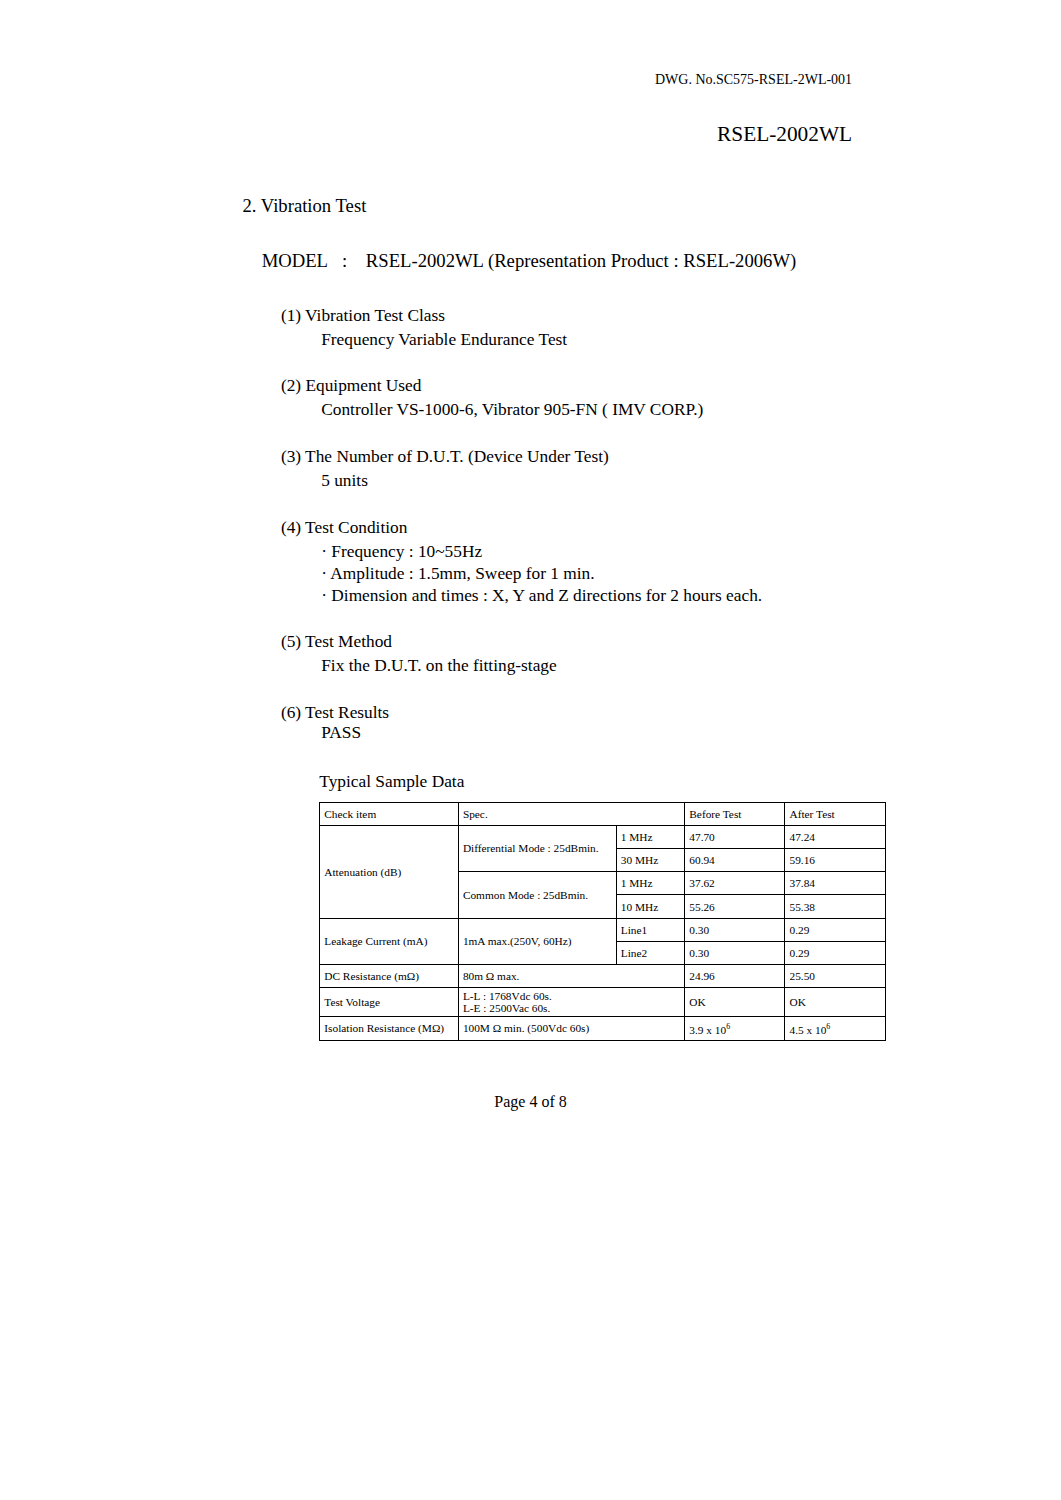DWG. No.SC575-RSEL-2WL-001
RSEL-2002WL
2. Vibration Test
MODEL : RSEL-2002WL (Representation Product : RSEL-2006W)
(1) Vibration Test Class
Frequency Variable Endurance Test
(2) Equipment Used
Controller VS-1000-6, Vibrator 905-FN ( IMV CORP.)
(3) The Number of D.U.T. (Device Under Test)
5 units
(4) Test Condition
· Frequency : 10~55Hz
· Amplitude : 1.5mm, Sweep for 1 min.
· Dimension and times : X, Y and Z directions for 2 hours each.
(5) Test Method
Fix the D.U.T. on the fitting-stage
(6) Test Results
PASS
Typical Sample Data
| Check item | Spec. | Before Test | After Test |
| Attenuation (dB) | Differential Mode : 25dBmin. | 1 MHz | 47.70 | 47.24 |
| 30 MHz | 60.94 | 59.16 |
| Common Mode : 25dBmin. | 1 MHz | 37.62 | 37.84 |
| 10 MHz | 55.26 | 55.38 |
| Leakage Current (mA) | 1mA max.(250V, 60Hz) | Line1 | 0.30 | 0.29 |
| Line2 | 0.30 | 0.29 |
| DC Resistance (mΩ) | 80m Ω max. | 24.96 | 25.50 |
| Test Voltage | L-L : 1768Vdc 60s. L-E : 2500Vac 60s. | OK | OK |
| Isolation Resistance (MΩ) | 100M Ω min. (500Vdc 60s) | 3.9 x 10 6 | 4.5 x 10 6 |
Page 4 of 8